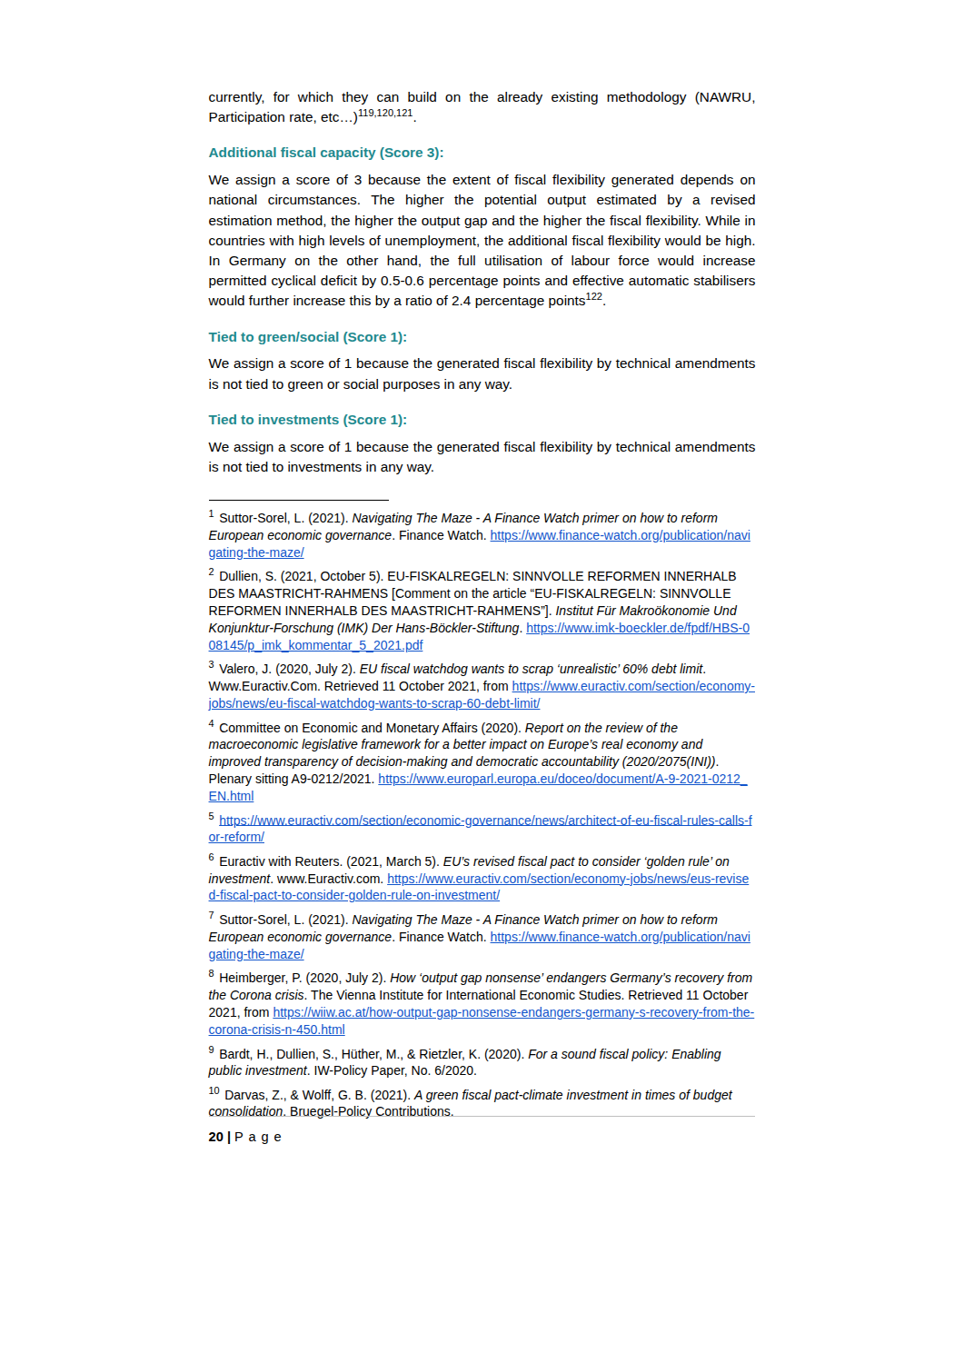currently, for which they can build on the already existing methodology (NAWRU, Participation rate, etc…)119,120,121.
Additional fiscal capacity (Score 3):
We assign a score of 3 because the extent of fiscal flexibility generated depends on national circumstances. The higher the potential output estimated by a revised estimation method, the higher the output gap and the higher the fiscal flexibility. While in countries with high levels of unemployment, the additional fiscal flexibility would be high. In Germany on the other hand, the full utilisation of labour force would increase permitted cyclical deficit by 0.5-0.6 percentage points and effective automatic stabilisers would further increase this by a ratio of 2.4 percentage points122.
Tied to green/social (Score 1):
We assign a score of 1 because the generated fiscal flexibility by technical amendments is not tied to green or social purposes in any way.
Tied to investments (Score 1):
We assign a score of 1 because the generated fiscal flexibility by technical amendments is not tied to investments in any way.
1 Suttor-Sorel, L. (2021). Navigating The Maze - A Finance Watch primer on how to reform European economic governance. Finance Watch. https://www.finance-watch.org/publication/navigating-the-maze/
2 Dullien, S. (2021, October 5). EU-FISKALREGELN: SINNVOLLE REFORMEN INNERHALB DES MAASTRICHT-RAHMENS [Comment on the article “EU-FISKALREGELN: SINNVOLLE REFORMEN INNERHALB DES MAASTRICHT-RAHMENS”]. Institut Für Makroökonomie Und Konjunktur-Forschung (IMK) Der Hans-Böckler-Stiftung. https://www.imk-boeckler.de/fpdf/HBS-008145/p_imk_kommentar_5_2021.pdf
3 Valero, J. (2020, July 2). EU fiscal watchdog wants to scrap ‘unrealistic’ 60% debt limit. Www.Euractiv.Com. Retrieved 11 October 2021, from https://www.euractiv.com/section/economy-jobs/news/eu-fiscal-watchdog-wants-to-scrap-60-debt-limit/
4 Committee on Economic and Monetary Affairs (2020). Report on the review of the macroeconomic legislative framework for a better impact on Europe’s real economy and improved transparency of decision-making and democratic accountability (2020/2075(INI)). Plenary sitting A9-0212/2021. https://www.europarl.europa.eu/doceo/document/A-9-2021-0212_EN.html
5 https://www.euractiv.com/section/economic-governance/news/architect-of-eu-fiscal-rules-calls-for-reform/
6 Euractiv with Reuters. (2021, March 5). EU’s revised fiscal pact to consider ‘golden rule’ on investment. www.Euractiv.com. https://www.euractiv.com/section/economy-jobs/news/eus-revised-fiscal-pact-to-consider-golden-rule-on-investment/
7 Suttor-Sorel, L. (2021). Navigating The Maze - A Finance Watch primer on how to reform European economic governance. Finance Watch. https://www.finance-watch.org/publication/navigating-the-maze/
8 Heimberger, P. (2020, July 2). How ‘output gap nonsense’ endangers Germany’s recovery from the Corona crisis. The Vienna Institute for International Economic Studies. Retrieved 11 October 2021, from https://wiiw.ac.at/how-output-gap-nonsense-endangers-germany-s-recovery-from-the-corona-crisis-n-450.html
9 Bardt, H., Dullien, S., Hüther, M., & Rietzler, K. (2020). For a sound fiscal policy: Enabling public investment. IW-Policy Paper, No. 6/2020.
10 Darvas, Z., & Wolff, G. B. (2021). A green fiscal pact-climate investment in times of budget consolidation. Bruegel-Policy Contributions.
20 | P a g e